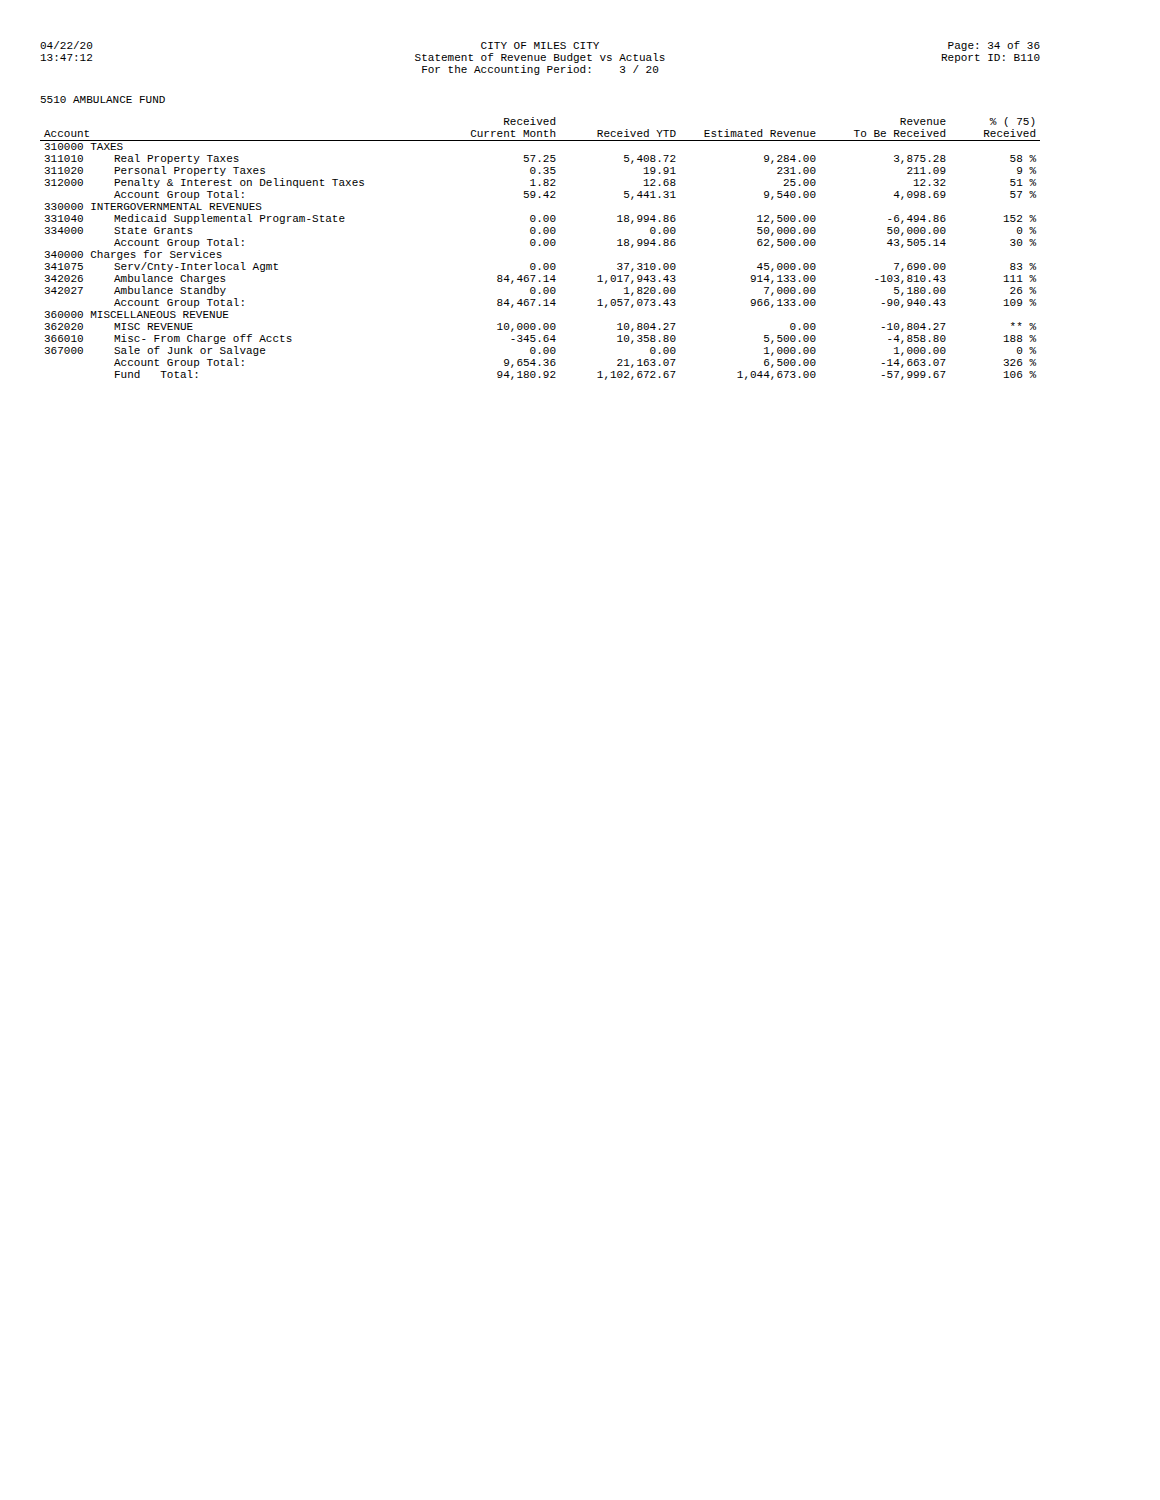| 04/22/20 | CITY OF MILES CITY | Page: 34 of 36 |
| 13:47:12 | Statement of Revenue Budget vs Actuals | Report ID: B110 |
| | For the Accounting Period: 3 / 20 | |
5510 AMBULANCE FUND
| | | Received | | | Revenue | % ( 75) |
| Account | | Current Month | Received YTD | Estimated Revenue | To Be Received | Received |
| 310000 TAXES | | | | | |
| 311010 | Real Property Taxes | 57.25 | 5,408.72 | 9,284.00 | 3,875.28 | 58 % |
| 311020 | Personal Property Taxes | 0.35 | 19.91 | 231.00 | 211.09 | 9 % |
| 312000 | Penalty & Interest on Delinquent Taxes | 1.82 | 12.68 | 25.00 | 12.32 | 51 % |
| | Account Group Total: | 59.42 | 5,441.31 | 9,540.00 | 4,098.69 | 57 % |
| 330000 INTERGOVERNMENTAL REVENUES | | | | | |
| 331040 | Medicaid Supplemental Program-State | 0.00 | 18,994.86 | 12,500.00 | -6,494.86 | 152 % |
| 334000 | State Grants | 0.00 | 0.00 | 50,000.00 | 50,000.00 | 0 % |
| | Account Group Total: | 0.00 | 18,994.86 | 62,500.00 | 43,505.14 | 30 % |
| 340000 Charges for Services | | | | | |
| 341075 | Serv/Cnty-Interlocal Agmt | 0.00 | 37,310.00 | 45,000.00 | 7,690.00 | 83 % |
| 342026 | Ambulance Charges | 84,467.14 | 1,017,943.43 | 914,133.00 | -103,810.43 | 111 % |
| 342027 | Ambulance Standby | 0.00 | 1,820.00 | 7,000.00 | 5,180.00 | 26 % |
| | Account Group Total: | 84,467.14 | 1,057,073.43 | 966,133.00 | -90,940.43 | 109 % |
| 360000 MISCELLANEOUS REVENUE | | | | | |
| 362020 | MISC REVENUE | 10,000.00 | 10,804.27 | 0.00 | -10,804.27 | ** % |
| 366010 | Misc- From Charge off Accts | -345.64 | 10,358.80 | 5,500.00 | -4,858.80 | 188 % |
| 367000 | Sale of Junk or Salvage | 0.00 | 0.00 | 1,000.00 | 1,000.00 | 0 % |
| | Account Group Total: | 9,654.36 | 21,163.07 | 6,500.00 | -14,663.07 | 326 % |
| | Fund Total: | 94,180.92 | 1,102,672.67 | 1,044,673.00 | -57,999.67 | 106 % |